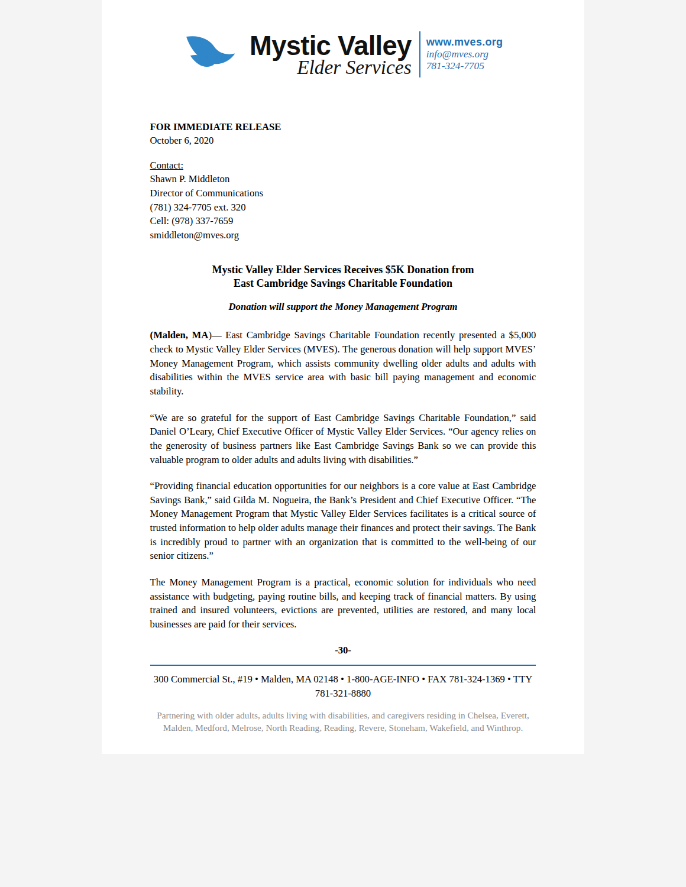Mystic Valley Elder Services
www.mves.org info@mves.org 781-324-7705
FOR IMMEDIATE RELEASE
October 6, 2020
Contact:
Shawn P. Middleton
Director of Communications
(781) 324-7705 ext. 320
Cell: (978) 337-7659
smiddleton@mves.org
Mystic Valley Elder Services Receives $5K Donation from
East Cambridge Savings Charitable Foundation
Donation will support the Money Management Program
(Malden, MA)— East Cambridge Savings Charitable Foundation recently presented a $5,000 check to Mystic Valley Elder Services (MVES). The generous donation will help support MVES’ Money Management Program, which assists community dwelling older adults and adults with disabilities within the MVES service area with basic bill paying management and economic stability.
“We are so grateful for the support of East Cambridge Savings Charitable Foundation,” said Daniel O’Leary, Chief Executive Officer of Mystic Valley Elder Services. “Our agency relies on the generosity of business partners like East Cambridge Savings Bank so we can provide this valuable program to older adults and adults living with disabilities.”
“Providing financial education opportunities for our neighbors is a core value at East Cambridge Savings Bank,” said Gilda M. Nogueira, the Bank’s President and Chief Executive Officer. “The Money Management Program that Mystic Valley Elder Services facilitates is a critical source of trusted information to help older adults manage their finances and protect their savings. The Bank is incredibly proud to partner with an organization that is committed to the well-being of our senior citizens.”
The Money Management Program is a practical, economic solution for individuals who need assistance with budgeting, paying routine bills, and keeping track of financial matters. By using trained and insured volunteers, evictions are prevented, utilities are restored, and many local businesses are paid for their services.
-30-
300 Commercial St., #19 • Malden, MA 02148 • 1-800-AGE-INFO • FAX 781-324-1369 • TTY 781-321-8880
Partnering with older adults, adults living with disabilities, and caregivers residing in Chelsea, Everett,
Malden, Medford, Melrose, North Reading, Reading, Revere, Stoneham, Wakefield, and Winthrop.